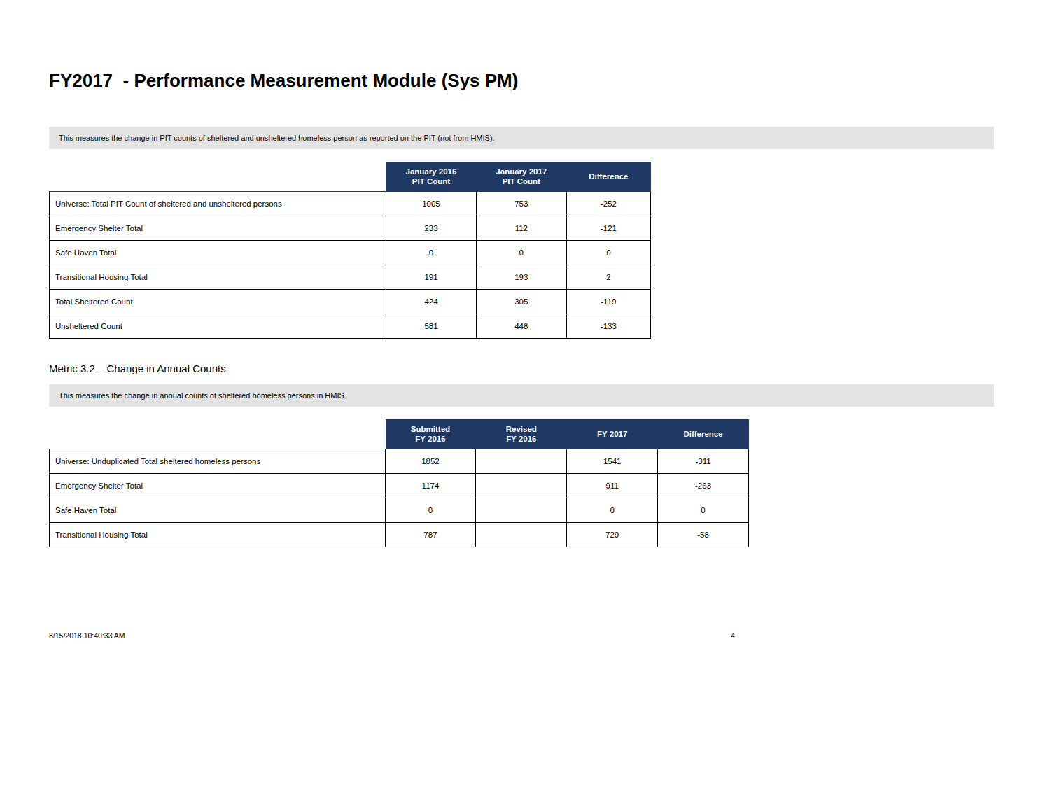FY2017 - Performance Measurement Module (Sys PM)
This measures the change in PIT counts of sheltered and unsheltered homeless person as reported on the PIT (not from HMIS).
| | January 2016 PIT Count | January 2017 PIT Count | Difference |
| --- | --- | --- | --- |
| Universe: Total PIT Count of sheltered and unsheltered persons | 1005 | 753 | -252 |
| Emergency Shelter Total | 233 | 112 | -121 |
| Safe Haven Total | 0 | 0 | 0 |
| Transitional Housing Total | 191 | 193 | 2 |
| Total Sheltered Count | 424 | 305 | -119 |
| Unsheltered Count | 581 | 448 | -133 |
Metric 3.2 – Change in Annual Counts
This measures the change in annual counts of sheltered homeless persons in HMIS.
| | Submitted FY 2016 | Revised FY 2016 | FY 2017 | Difference |
| --- | --- | --- | --- | --- |
| Universe: Unduplicated Total sheltered homeless persons | 1852 | | 1541 | -311 |
| Emergency Shelter Total | 1174 | | 911 | -263 |
| Safe Haven Total | 0 | | 0 | 0 |
| Transitional Housing Total | 787 | | 729 | -58 |
8/15/2018 10:40:33 AM 4